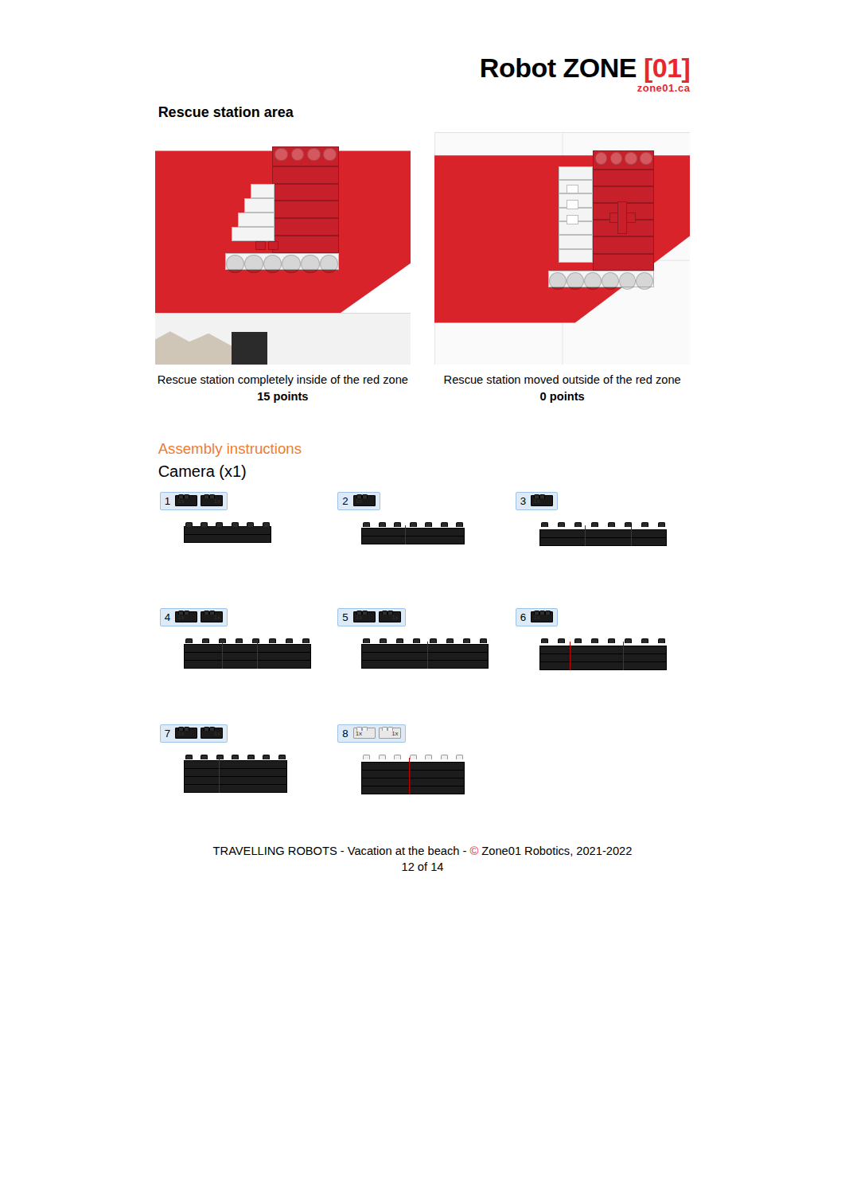Robot ZONE [01]
zone01.ca
Rescue station area
Rescue station completely inside of the red zone 15 points
Rescue station moved outside of the red zone 0 points
Assembly instructions
Camera (x1)
1 1x 1x
2 1x
3 1x
4 1x 1x
5 1x 1x
6 1x
7 1x 1x
8 1x 1x
TRAVELLING ROBOTS - Vacation at the beach - © Zone01 Robotics, 2021-2022
12 of 14